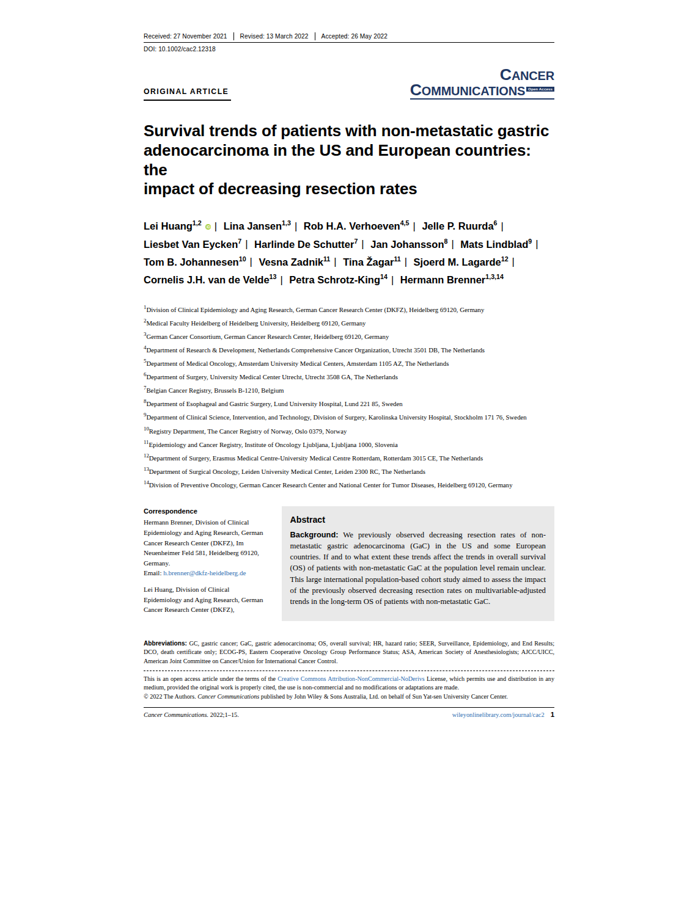Received: 27 November 2021
Revised: 13 March 2022
Accepted: 26 May 2022
DOI: 10.1002/cac2.12318
ORIGINAL ARTICLE
CANCER
COMMUNICATIONSOpen Access
Survival trends of patients with non-metastatic gastric
adenocarcinoma in the US and European countries: the
impact of decreasing resection rates
Lei Huang1,2 | Lina Jansen1,3| Rob H.A. Verhoeven4,5| Jelle P. Ruurda6|
Liesbet Van Eycken7| Harlinde De Schutter7| Jan Johansson8| Mats Lindblad9|
Tom B. Johannesen10| Vesna Zadnik11| Tina Žagar11| Sjoerd M. Lagarde12|
Cornelis J.H. van de Velde13| Petra Schrotz-King14| Hermann Brenner1,3,14
1Division of Clinical Epidemiology and Aging Research, German Cancer Research Center (DKFZ), Heidelberg 69120, Germany
2Medical Faculty Heidelberg of Heidelberg University, Heidelberg 69120, Germany
3German Cancer Consortium, German Cancer Research Center, Heidelberg 69120, Germany
4Department of Research & Development, Netherlands Comprehensive Cancer Organization, Utrecht 3501 DB, The Netherlands
5Department of Medical Oncology, Amsterdam University Medical Centers, Amsterdam 1105 AZ, The Netherlands
6Department of Surgery, University Medical Center Utrecht, Utrecht 3508 GA, The Netherlands
7Belgian Cancer Registry, Brussels B-1210, Belgium
8Department of Esophageal and Gastric Surgery, Lund University Hospital, Lund 221 85, Sweden
9Department of Clinical Science, Intervention, and Technology, Division of Surgery, Karolinska University Hospital, Stockholm 171 76, Sweden
10Registry Department, The Cancer Registry of Norway, Oslo 0379, Norway
11Epidemiology and Cancer Registry, Institute of Oncology Ljubljana, Ljubljana 1000, Slovenia
12Department of Surgery, Erasmus Medical Centre-University Medical Centre Rotterdam, Rotterdam 3015 CE, The Netherlands
13Department of Surgical Oncology, Leiden University Medical Center, Leiden 2300 RC, The Netherlands
14Division of Preventive Oncology, German Cancer Research Center and National Center for Tumor Diseases, Heidelberg 69120, Germany
Correspondence
Hermann Brenner, Division of Clinical Epidemiology and Aging Research, German Cancer Research Center (DKFZ), Im Neuenheimer Feld 581, Heidelberg 69120, Germany.
Email: h.brenner@dkfz-heidelberg.de
Lei Huang, Division of Clinical Epidemiology and Aging Research, German Cancer Research Center (DKFZ),
Abstract
Background: We previously observed decreasing resection rates of non-metastatic gastric adenocarcinoma (GaC) in the US and some European countries. If and to what extent these trends affect the trends in overall survival (OS) of patients with non-metastatic GaC at the population level remain unclear. This large international population-based cohort study aimed to assess the impact of the previously observed decreasing resection rates on multivariable-adjusted trends in the long-term OS of patients with non-metastatic GaC.
Abbreviations: GC, gastric cancer; GaC, gastric adenocarcinoma; OS, overall survival; HR, hazard ratio; SEER, Surveillance, Epidemiology, and End Results; DCO, death certificate only; ECOG-PS, Eastern Cooperative Oncology Group Performance Status; ASA, American Society of Anesthesiologists; AJCC/UICC, American Joint Committee on Cancer/Union for International Cancer Control.
This is an open access article under the terms of the Creative Commons Attribution-NonCommercial-NoDerivs License, which permits use and distribution in any medium, provided the original work is properly cited, the use is non-commercial and no modifications or adaptations are made.
© 2022 The Authors. Cancer Communications published by John Wiley & Sons Australia, Ltd. on behalf of Sun Yat-sen University Cancer Center.
Cancer Communications. 2022;1–15.
wileyonlinelibrary.com/journal/cac2 1